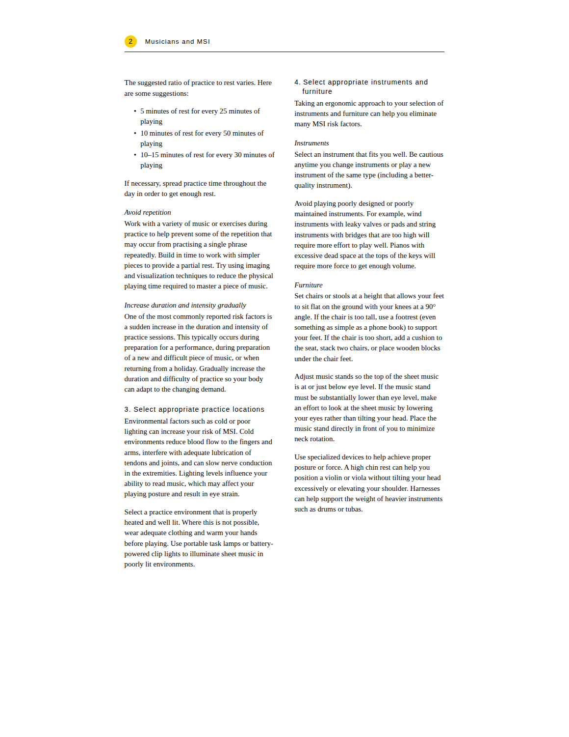2
Musicians and MSI
The suggested ratio of practice to rest varies. Here are some suggestions:
5 minutes of rest for every 25 minutes of playing
10 minutes of rest for every 50 minutes of playing
10–15 minutes of rest for every 30 minutes of playing
If necessary, spread practice time throughout the day in order to get enough rest.
Avoid repetition
Work with a variety of music or exercises during practice to help prevent some of the repetition that may occur from practising a single phrase repeatedly. Build in time to work with simpler pieces to provide a partial rest. Try using imaging and visualization techniques to reduce the physical playing time required to master a piece of music.
Increase duration and intensity gradually
One of the most commonly reported risk factors is a sudden increase in the duration and intensity of practice sessions. This typically occurs during preparation for a performance, during preparation of a new and difficult piece of music, or when returning from a holiday. Gradually increase the duration and difficulty of practice so your body can adapt to the changing demand.
3. Select appropriate practice locations
Environmental factors such as cold or poor lighting can increase your risk of MSI. Cold environments reduce blood flow to the fingers and arms, interfere with adequate lubrication of tendons and joints, and can slow nerve conduction in the extremities. Lighting levels influence your ability to read music, which may affect your playing posture and result in eye strain.
Select a practice environment that is properly heated and well lit. Where this is not possible, wear adequate clothing and warm your hands before playing. Use portable task lamps or battery-powered clip lights to illuminate sheet music in poorly lit environments.
4. Select appropriate instruments andfurniture
Taking an ergonomic approach to your selection of instruments and furniture can help you eliminate many MSI risk factors.
Instruments
Select an instrument that fits you well. Be cautious anytime you change instruments or play a new instrument of the same type (including a better-quality instrument).
Avoid playing poorly designed or poorly maintained instruments. For example, wind instruments with leaky valves or pads and string instruments with bridges that are too high will require more effort to play well. Pianos with excessive dead space at the tops of the keys will require more force to get enough volume.
Furniture
Set chairs or stools at a height that allows your feet to sit flat on the ground with your knees at a 90° angle. If the chair is too tall, use a footrest (even something as simple as a phone book) to support your feet. If the chair is too short, add a cushion to the seat, stack two chairs, or place wooden blocks under the chair feet.
Adjust music stands so the top of the sheet music is at or just below eye level. If the music stand must be substantially lower than eye level, make an effort to look at the sheet music by lowering your eyes rather than tilting your head. Place the music stand directly in front of you to minimize neck rotation.
Use specialized devices to help achieve proper posture or force. A high chin rest can help you position a violin or viola without tilting your head excessively or elevating your shoulder. Harnesses can help support the weight of heavier instruments such as drums or tubas.